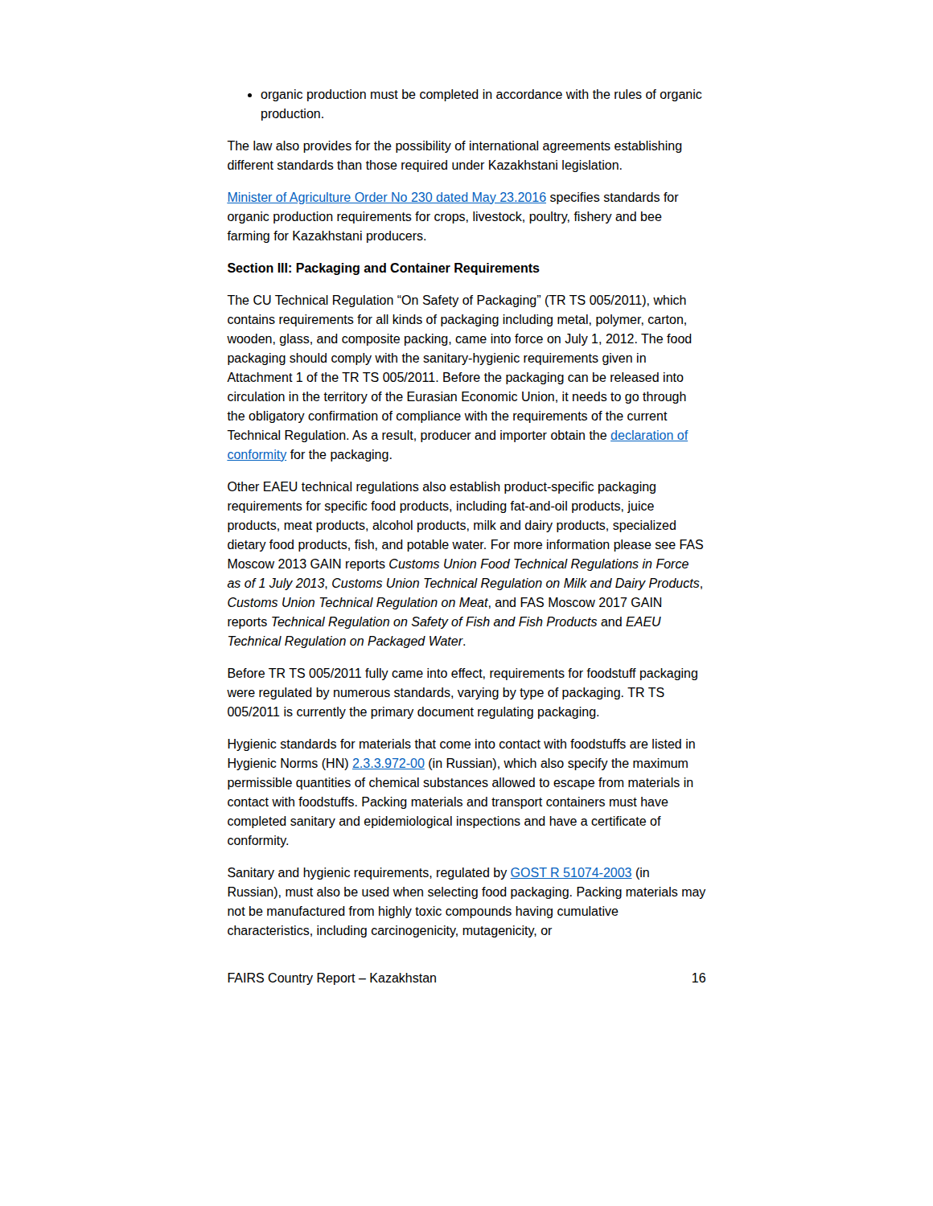organic production must be completed in accordance with the rules of organic production.
The law also provides for the possibility of international agreements establishing different standards than those required under Kazakhstani legislation.
Minister of Agriculture Order No 230 dated May 23.2016 specifies standards for organic production requirements for crops, livestock, poultry, fishery and bee farming for Kazakhstani producers.
Section III: Packaging and Container Requirements
The CU Technical Regulation “On Safety of Packaging” (TR TS 005/2011), which contains requirements for all kinds of packaging including metal, polymer, carton, wooden, glass, and composite packing, came into force on July 1, 2012. The food packaging should comply with the sanitary-hygienic requirements given in Attachment 1 of the TR TS 005/2011. Before the packaging can be released into circulation in the territory of the Eurasian Economic Union, it needs to go through the obligatory confirmation of compliance with the requirements of the current Technical Regulation. As a result, producer and importer obtain the declaration of conformity for the packaging.
Other EAEU technical regulations also establish product-specific packaging requirements for specific food products, including fat-and-oil products, juice products, meat products, alcohol products, milk and dairy products, specialized dietary food products, fish, and potable water. For more information please see FAS Moscow 2013 GAIN reports Customs Union Food Technical Regulations in Force as of 1 July 2013, Customs Union Technical Regulation on Milk and Dairy Products, Customs Union Technical Regulation on Meat, and FAS Moscow 2017 GAIN reports Technical Regulation on Safety of Fish and Fish Products and EAEU Technical Regulation on Packaged Water.
Before TR TS 005/2011 fully came into effect, requirements for foodstuff packaging were regulated by numerous standards, varying by type of packaging. TR TS 005/2011 is currently the primary document regulating packaging.
Hygienic standards for materials that come into contact with foodstuffs are listed in Hygienic Norms (HN) 2.3.3.972-00 (in Russian), which also specify the maximum permissible quantities of chemical substances allowed to escape from materials in contact with foodstuffs. Packing materials and transport containers must have completed sanitary and epidemiological inspections and have a certificate of conformity.
Sanitary and hygienic requirements, regulated by GOST R 51074-2003 (in Russian), must also be used when selecting food packaging. Packing materials may not be manufactured from highly toxic compounds having cumulative characteristics, including carcinogenicity, mutagenicity, or
FAIRS Country Report – Kazakhstan 16